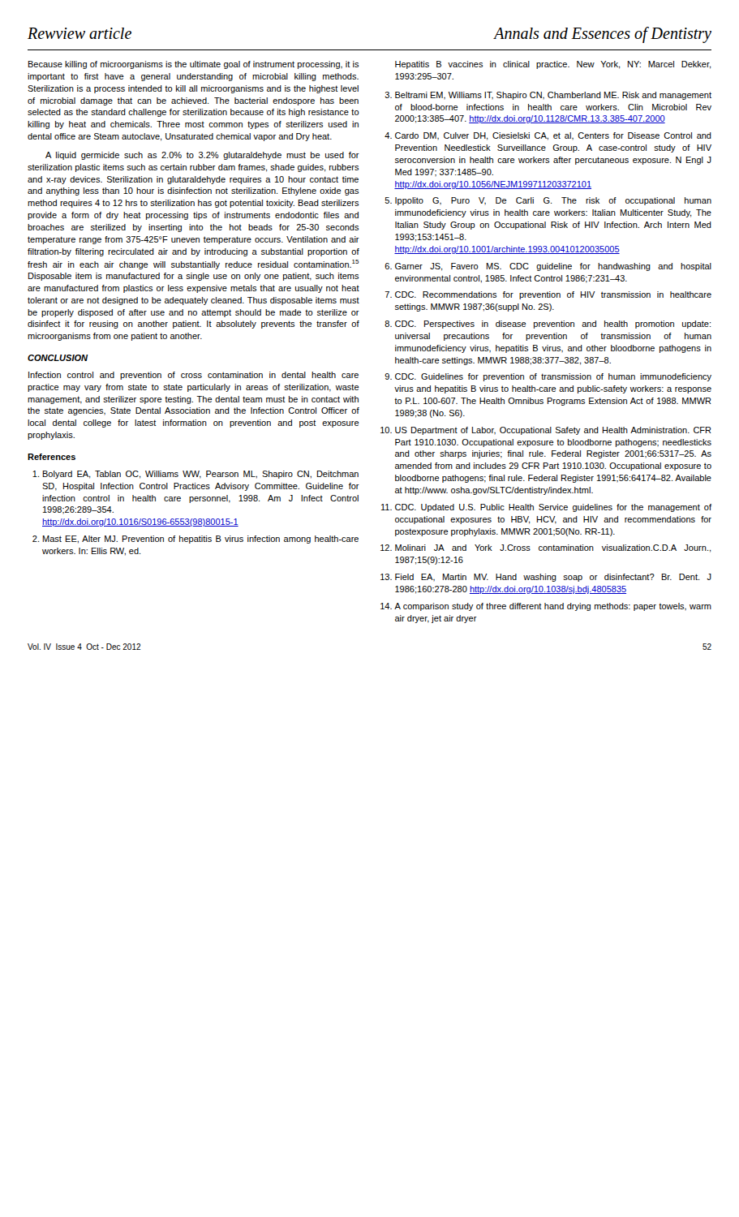Rewview article
Annals and Essences of Dentistry
Because killing of microorganisms is the ultimate goal of instrument processing, it is important to first have a general understanding of microbial killing methods. Sterilization is a process intended to kill all microorganisms and is the highest level of microbial damage that can be achieved. The bacterial endospore has been selected as the standard challenge for sterilization because of its high resistance to killing by heat and chemicals. Three most common types of sterilizers used in dental office are Steam autoclave, Unsaturated chemical vapor and Dry heat.
A liquid germicide such as 2.0% to 3.2% glutaraldehyde must be used for sterilization plastic items such as certain rubber dam frames, shade guides, rubbers and x-ray devices. Sterilization in glutaraldehyde requires a 10 hour contact time and anything less than 10 hour is disinfection not sterilization. Ethylene oxide gas method requires 4 to 12 hrs to sterilization has got potential toxicity. Bead sterilizers provide a form of dry heat processing tips of instruments endodontic files and broaches are sterilized by inserting into the hot beads for 25-30 seconds temperature range from 375-425°F uneven temperature occurs. Ventilation and air filtration-by filtering recirculated air and by introducing a substantial proportion of fresh air in each air change will substantially reduce residual contamination.15 Disposable item is manufactured for a single use on only one patient, such items are manufactured from plastics or less expensive metals that are usually not heat tolerant or are not designed to be adequately cleaned. Thus disposable items must be properly disposed of after use and no attempt should be made to sterilize or disinfect it for reusing on another patient. It absolutely prevents the transfer of microorganisms from one patient to another.
CONCLUSION
Infection control and prevention of cross contamination in dental health care practice may vary from state to state particularly in areas of sterilization, waste management, and sterilizer spore testing. The dental team must be in contact with the state agencies, State Dental Association and the Infection Control Officer of local dental college for latest information on prevention and post exposure prophylaxis.
References
Bolyard EA, Tablan OC, Williams WW, Pearson ML, Shapiro CN, Deitchman SD, Hospital Infection Control Practices Advisory Committee. Guideline for infection control in health care personnel, 1998. Am J Infect Control 1998;26:289–354.
http://dx.doi.org/10.1016/S0196-6553(98)80015-1
Mast EE, Alter MJ. Prevention of hepatitis B virus infection among health-care workers. In: Ellis RW, ed.
Hepatitis B vaccines in clinical practice. New York, NY: Marcel Dekker, 1993:295–307.
Beltrami EM, Williams IT, Shapiro CN, Chamberland ME. Risk and management of blood-borne infections in health care workers. Clin Microbiol Rev 2000;13:385–407. http://dx.doi.org/10.1128/CMR.13.3.385-407.2000
Cardo DM, Culver DH, Ciesielski CA, et al, Centers for Disease Control and Prevention Needlestick Surveillance Group. A case-control study of HIV seroconversion in health care workers after percutaneous exposure. N Engl J Med 1997; 337:1485–90.
http://dx.doi.org/10.1056/NEJM199711203372101
Ippolito G, Puro V, De Carli G. The risk of occupational human immunodeficiency virus in health care workers: Italian Multicenter Study, The Italian Study Group on Occupational Risk of HIV Infection. Arch Intern Med 1993;153:1451–8.
http://dx.doi.org/10.1001/archinte.1993.00410120035005
Garner JS, Favero MS. CDC guideline for handwashing and hospital environmental control, 1985. Infect Control 1986;7:231–43.
CDC. Recommendations for prevention of HIV transmission in healthcare settings. MMWR 1987;36(suppl No. 2S).
CDC. Perspectives in disease prevention and health promotion update: universal precautions for prevention of transmission of human immunodeficiency virus, hepatitis B virus, and other bloodborne pathogens in health-care settings. MMWR 1988;38:377–382, 387–8.
CDC. Guidelines for prevention of transmission of human immunodeficiency virus and hepatitis B virus to health-care and public-safety workers: a response to P.L. 100-607. The Health Omnibus Programs Extension Act of 1988. MMWR 1989;38 (No. S6).
US Department of Labor, Occupational Safety and Health Administration. CFR Part 1910.1030. Occupational exposure to bloodborne pathogens; needlesticks and other sharps injuries; final rule. Federal Register 2001;66:5317–25. As amended from and includes 29 CFR Part 1910.1030. Occupational exposure to bloodborne pathogens; final rule. Federal Register 1991;56:64174–82. Available at http://www. osha.gov/SLTC/dentistry/index.html.
CDC. Updated U.S. Public Health Service guidelines for the management of occupational exposures to HBV, HCV, and HIV and recommendations for postexposure prophylaxis. MMWR 2001;50(No. RR-11).
Molinari JA and York J.Cross contamination visualization.C.D.A Journ., 1987;15(9):12-16
Field EA, Martin MV. Hand washing soap or disinfectant? Br. Dent. J 1986;160:278-280 http://dx.doi.org/10.1038/sj.bdj.4805835
A comparison study of three different hand drying methods: paper towels, warm air dryer, jet air dryer
Vol. IV Issue 4 Oct - Dec 2012
52